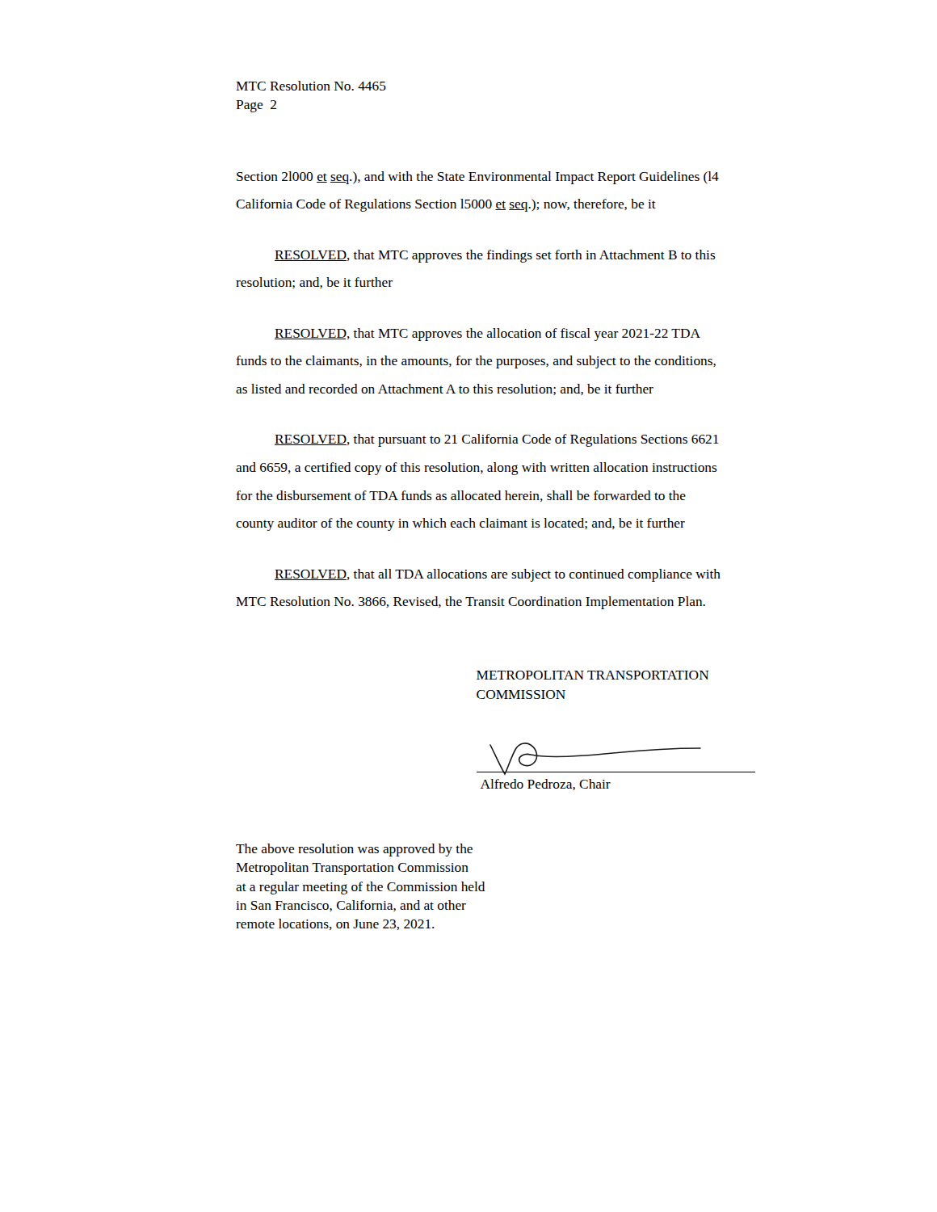MTC Resolution No. 4465
Page 2
Section 2l000 et seq.), and with the State Environmental Impact Report Guidelines (l4 California Code of Regulations Section l5000 et seq.); now, therefore, be it
RESOLVED, that MTC approves the findings set forth in Attachment B to this resolution; and, be it further
RESOLVED, that MTC approves the allocation of fiscal year 2021-22 TDA funds to the claimants, in the amounts, for the purposes, and subject to the conditions, as listed and recorded on Attachment A to this resolution; and, be it further
RESOLVED, that pursuant to 21 California Code of Regulations Sections 6621 and 6659, a certified copy of this resolution, along with written allocation instructions for the disbursement of TDA funds as allocated herein, shall be forwarded to the county auditor of the county in which each claimant is located; and, be it further
RESOLVED, that all TDA allocations are subject to continued compliance with MTC Resolution No. 3866, Revised, the Transit Coordination Implementation Plan.
METROPOLITAN TRANSPORTATION COMMISSION
Alfredo Pedroza, Chair
The above resolution was approved by the
Metropolitan Transportation Commission
at a regular meeting of the Commission held
in San Francisco, California, and at other
remote locations, on June 23, 2021.